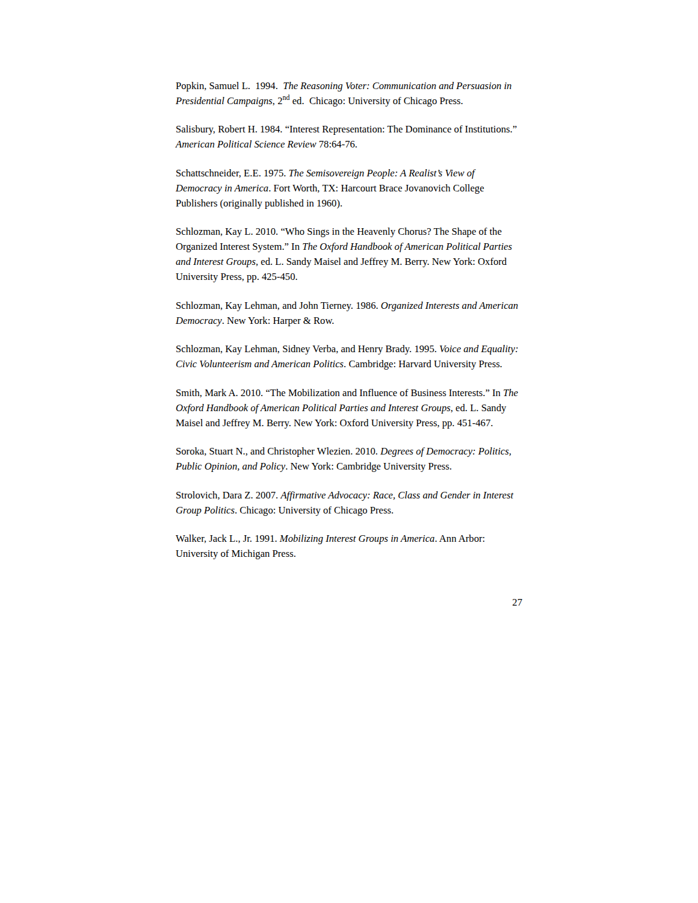Popkin, Samuel L. 1994. The Reasoning Voter: Communication and Persuasion in Presidential Campaigns, 2nd ed. Chicago: University of Chicago Press.
Salisbury, Robert H. 1984. “Interest Representation: The Dominance of Institutions.” American Political Science Review 78:64-76.
Schattschneider, E.E. 1975. The Semisovereign People: A Realist’s View of Democracy in America. Fort Worth, TX: Harcourt Brace Jovanovich College Publishers (originally published in 1960).
Schlozman, Kay L. 2010. “Who Sings in the Heavenly Chorus? The Shape of the Organized Interest System.” In The Oxford Handbook of American Political Parties and Interest Groups, ed. L. Sandy Maisel and Jeffrey M. Berry. New York: Oxford University Press, pp. 425-450.
Schlozman, Kay Lehman, and John Tierney. 1986. Organized Interests and American Democracy. New York: Harper & Row.
Schlozman, Kay Lehman, Sidney Verba, and Henry Brady. 1995. Voice and Equality: Civic Volunteerism and American Politics. Cambridge: Harvard University Press.
Smith, Mark A. 2010. “The Mobilization and Influence of Business Interests.” In The Oxford Handbook of American Political Parties and Interest Groups, ed. L. Sandy Maisel and Jeffrey M. Berry. New York: Oxford University Press, pp. 451-467.
Soroka, Stuart N., and Christopher Wlezien. 2010. Degrees of Democracy: Politics, Public Opinion, and Policy. New York: Cambridge University Press.
Strolovich, Dara Z. 2007. Affirmative Advocacy: Race, Class and Gender in Interest Group Politics. Chicago: University of Chicago Press.
Walker, Jack L., Jr. 1991. Mobilizing Interest Groups in America. Ann Arbor: University of Michigan Press.
27